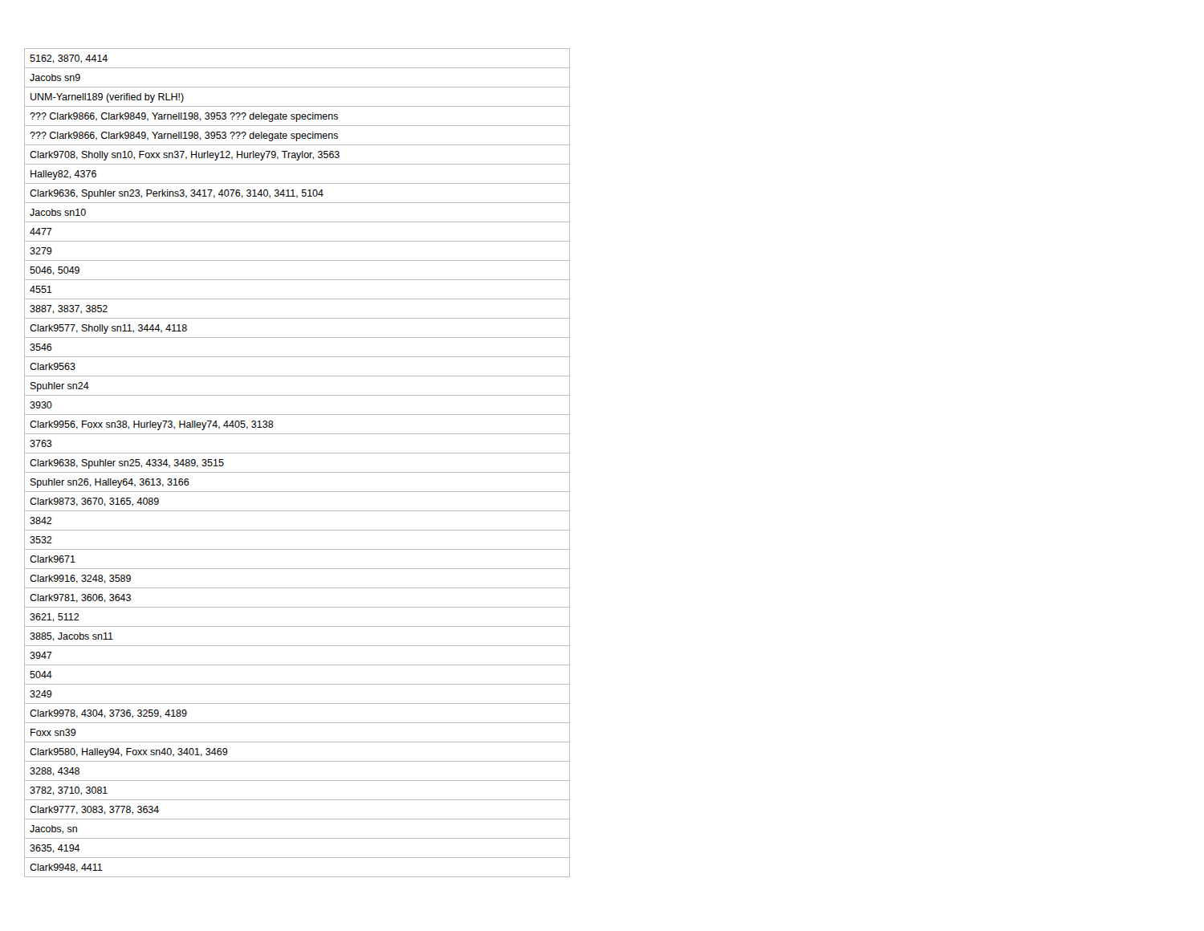| 5162, 3870, 4414 |
| Jacobs sn9 |
| UNM-Yarnell189 (verified by RLH!) |
| ??? Clark9866, Clark9849, Yarnell198, 3953 ??? delegate specimens |
| ??? Clark9866, Clark9849, Yarnell198, 3953 ??? delegate specimens |
| Clark9708, Sholly sn10, Foxx sn37, Hurley12, Hurley79, Traylor, 3563 |
| Halley82, 4376 |
| Clark9636, Spuhler sn23, Perkins3, 3417, 4076, 3140, 3411, 5104 |
| Jacobs sn10 |
| 4477 |
| 3279 |
| 5046, 5049 |
| 4551 |
| 3887, 3837, 3852 |
| Clark9577, Sholly sn11, 3444, 4118 |
| 3546 |
| Clark9563 |
| Spuhler sn24 |
| 3930 |
| Clark9956, Foxx sn38, Hurley73, Halley74, 4405, 3138 |
| 3763 |
| Clark9638, Spuhler sn25, 4334, 3489, 3515 |
| Spuhler sn26, Halley64, 3613, 3166 |
| Clark9873, 3670, 3165, 4089 |
| 3842 |
| 3532 |
| Clark9671 |
| Clark9916, 3248, 3589 |
| Clark9781, 3606, 3643 |
| 3621, 5112 |
| 3885, Jacobs sn11 |
| 3947 |
| 5044 |
| 3249 |
| Clark9978, 4304, 3736, 3259, 4189 |
| Foxx sn39 |
| Clark9580, Halley94, Foxx sn40, 3401, 3469 |
| 3288, 4348 |
| 3782, 3710, 3081 |
| Clark9777, 3083, 3778, 3634 |
| Jacobs, sn |
| 3635, 4194 |
| Clark9948, 4411 |